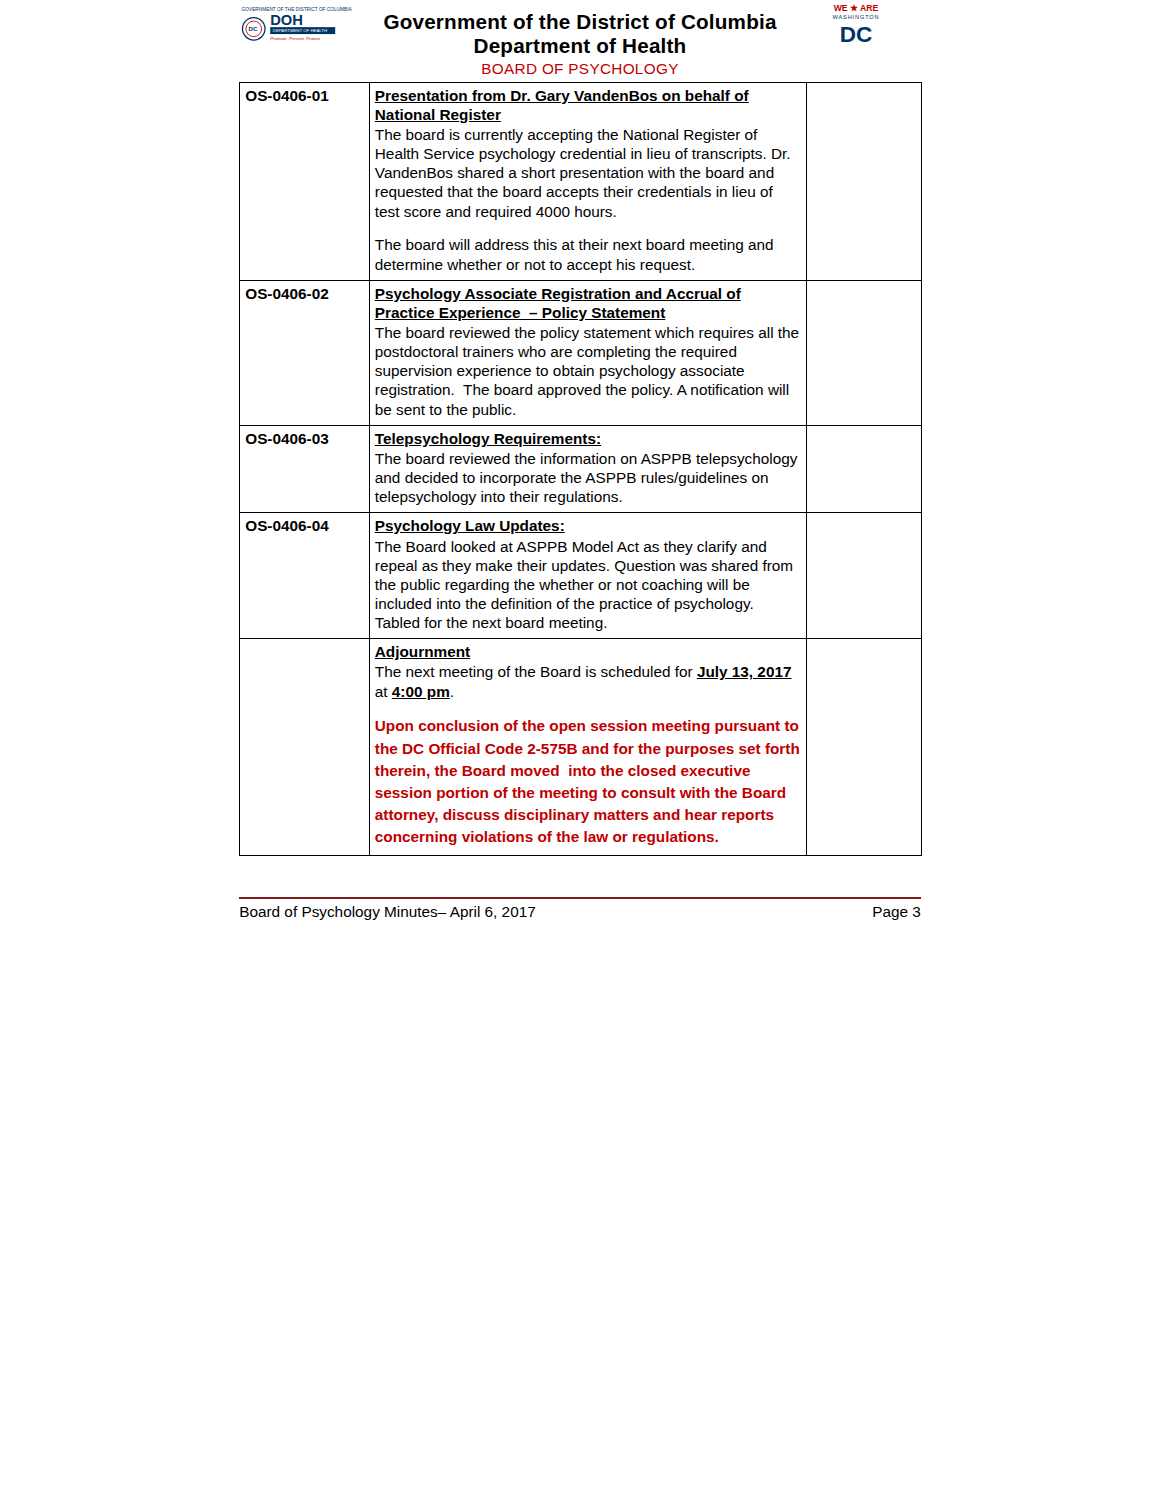Government of the District of Columbia
Department of Health
BOARD OF PSYCHOLOGY
| OS-0406-01 | Presentation from Dr. Gary VandenBos on behalf of National Register The board is currently accepting the National Register of Health Service psychology credential in lieu of transcripts. Dr. VandenBos shared a short presentation with the board and requested that the board accepts their credentials in lieu of test score and required 4000 hours. The board will address this at their next board meeting and determine whether or not to accept his request. | |
| OS-0406-02 | Psychology Associate Registration and Accrual of Practice Experience – Policy Statement The board reviewed the policy statement which requires all the postdoctoral trainers who are completing the required supervision experience to obtain psychology associate registration. The board approved the policy. A notification will be sent to the public. | |
| OS-0406-03 | Telepsychology Requirements: The board reviewed the information on ASPPB telepsychology and decided to incorporate the ASPPB rules/guidelines on telepsychology into their regulations. | |
| OS-0406-04 | Psychology Law Updates: The Board looked at ASPPB Model Act as they clarify and repeal as they make their updates. Question was shared from the public regarding the whether or not coaching will be included into the definition of the practice of psychology. Tabled for the next board meeting. | |
| | Adjournment The next meeting of the Board is scheduled for July 13, 2017 at 4:00 pm . Upon conclusion of the open session meeting pursuant to the DC Official Code 2-575B and for the purposes set forth therein, the Board moved into the closed executive session portion of the meeting to consult with the Board attorney, discuss disciplinary matters and hear reports concerning violations of the law or regulations. | |
Board of Psychology Minutes– April 6, 2017 Page 3